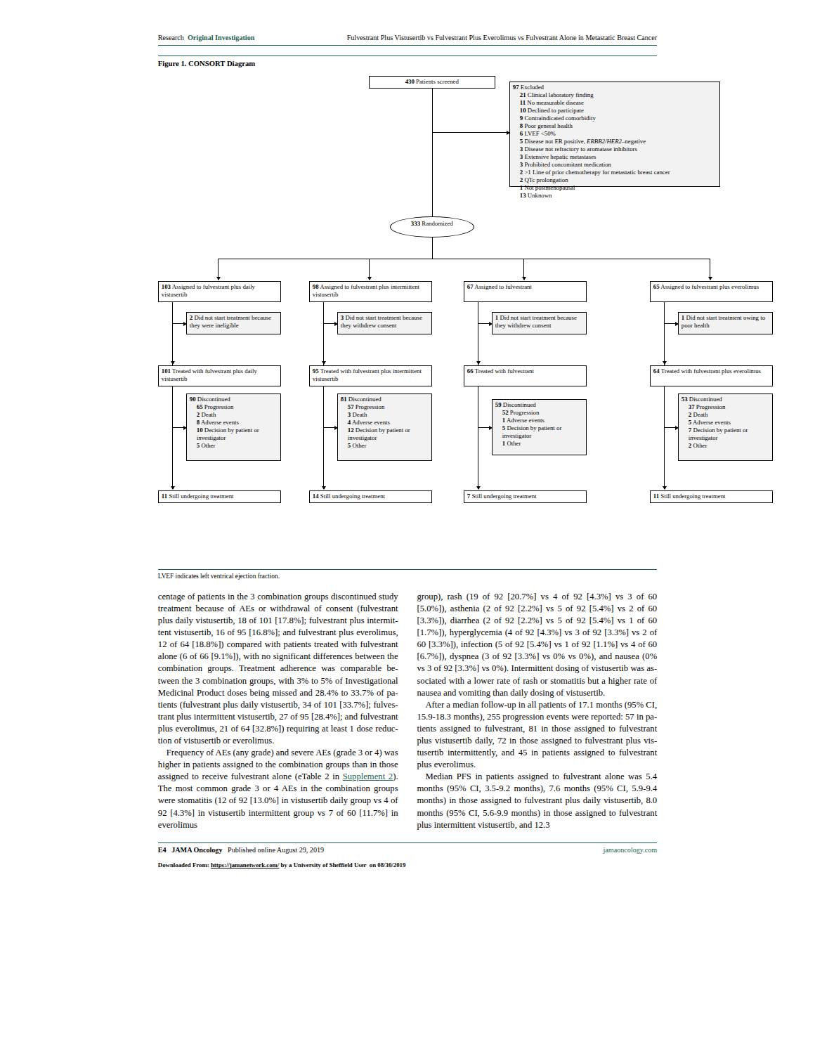Research Original Investigation
Fulvestrant Plus Vistusertib vs Fulvestrant Plus Everolimus vs Fulvestrant Alone in Metastatic Breast Cancer
Figure 1. CONSORT Diagram
430 Patients screened
97 Excluded
21 Clinical laboratory finding
11 No measurable disease
10 Declined to participate
9 Contraindicated comorbidity
8 Poor general health
6 LVEF <50%
5 Disease not ER positive, ERBB2/HER2–negative
3 Disease not refractory to aromatase inhibitors
3 Extensive hepatic metastases
3 Prohibited concomitant medication
2 >1 Line of prior chemotherapy for metastatic breast cancer
2 QTc prolongation
1 Not postmenopausal
13 Unknown
333 Randomized
103 Assigned to fulvestrant plus daily vistusertib
98 Assigned to fulvestrant plus intermittent vistusertib
67 Assigned to fulvestrant
65 Assigned to fulvestrant plus everolimus
2 Did not start treatment because they were ineligible
3 Did not start treatment because they withdrew consent
1 Did not start treatment because they withdrew consent
1 Did not start treatment owing to poor health
101 Treated with fulvestrant plus daily vistusertib
95 Treated with fulvestrant plus intermittent vistusertib
66 Treated with fulvestrant
64 Treated with fulvestrant plus everolimus
90 Discontinued
65 Progression
2 Death
8 Adverse events
10 Decision by patient or investigator
5 Other
81 Discontinued
57 Progression
3 Death
4 Adverse events
12 Decision by patient or investigator
5 Other
59 Discontinued
52 Progression
1 Adverse events
5 Decision by patient or investigator
1 Other
53 Discontinued
37 Progression
2 Death
5 Adverse events
7 Decision by patient or investigator
2 Other
11 Still undergoing treatment
14 Still undergoing treatment
7 Still undergoing treatment
11 Still undergoing treatment
LVEF indicates left ventrical ejection fraction.
centage of patients in the 3 combination groups discontinued study treatment because of AEs or withdrawal of consent (fulvestrant plus daily vistusertib, 18 of 101 [17.8%]; fulvestrant plus intermittent vistusertib, 16 of 95 [16.8%]; and fulvestrant plus everolimus, 12 of 64 [18.8%]) compared with patients treated with fulvestrant alone (6 of 66 [9.1%]), with no significant differences between the combination groups. Treatment adherence was comparable between the 3 combination groups, with 3% to 5% of Investigational Medicinal Product doses being missed and 28.4% to 33.7% of patients (fulvestrant plus daily vistusertib, 34 of 101 [33.7%]; fulvestrant plus intermittent vistusertib, 27 of 95 [28.4%]; and fulvestrant plus everolimus, 21 of 64 [32.8%]) requiring at least 1 dose reduction of vistusertib or everolimus.
Frequency of AEs (any grade) and severe AEs (grade 3 or 4) was higher in patients assigned to the combination groups than in those assigned to receive fulvestrant alone (eTable 2 in Supplement 2). The most common grade 3 or 4 AEs in the combination groups were stomatitis (12 of 92 [13.0%] in vistusertib daily group vs 4 of 92 [4.3%] in vistusertib intermittent group vs 7 of 60 [11.7%] in everolimus
group), rash (19 of 92 [20.7%] vs 4 of 92 [4.3%] vs 3 of 60 [5.0%]), asthenia (2 of 92 [2.2%] vs 5 of 92 [5.4%] vs 2 of 60 [3.3%]), diarrhea (2 of 92 [2.2%] vs 5 of 92 [5.4%] vs 1 of 60 [1.7%]), hyperglycemia (4 of 92 [4.3%] vs 3 of 92 [3.3%] vs 2 of 60 [3.3%]), infection (5 of 92 [5.4%] vs 1 of 92 [1.1%] vs 4 of 60 [6.7%]), dyspnea (3 of 92 [3.3%] vs 0% vs 0%), and nausea (0% vs 3 of 92 [3.3%] vs 0%). Intermittent dosing of vistusertib was associated with a lower rate of rash or stomatitis but a higher rate of nausea and vomiting than daily dosing of vistusertib.
After a median follow-up in all patients of 17.1 months (95% CI, 15.9-18.3 months), 255 progression events were reported: 57 in patients assigned to fulvestrant, 81 in those assigned to fulvestrant plus vistusertib daily, 72 in those assigned to fulvestrant plus vistusertib intermittently, and 45 in patients assigned to fulvestrant plus everolimus.
Median PFS in patients assigned to fulvestrant alone was 5.4 months (95% CI, 3.5-9.2 months), 7.6 months (95% CI, 5.9-9.4 months) in those assigned to fulvestrant plus daily vistusertib, 8.0 months (95% CI, 5.6-9.9 months) in those assigned to fulvestrant plus intermittent vistusertib, and 12.3
E4 JAMA Oncology Published online August 29, 2019
jamaoncology.com
Downloaded From: https://jamanetwork.com/ by a University of Sheffield User on 08/30/2019